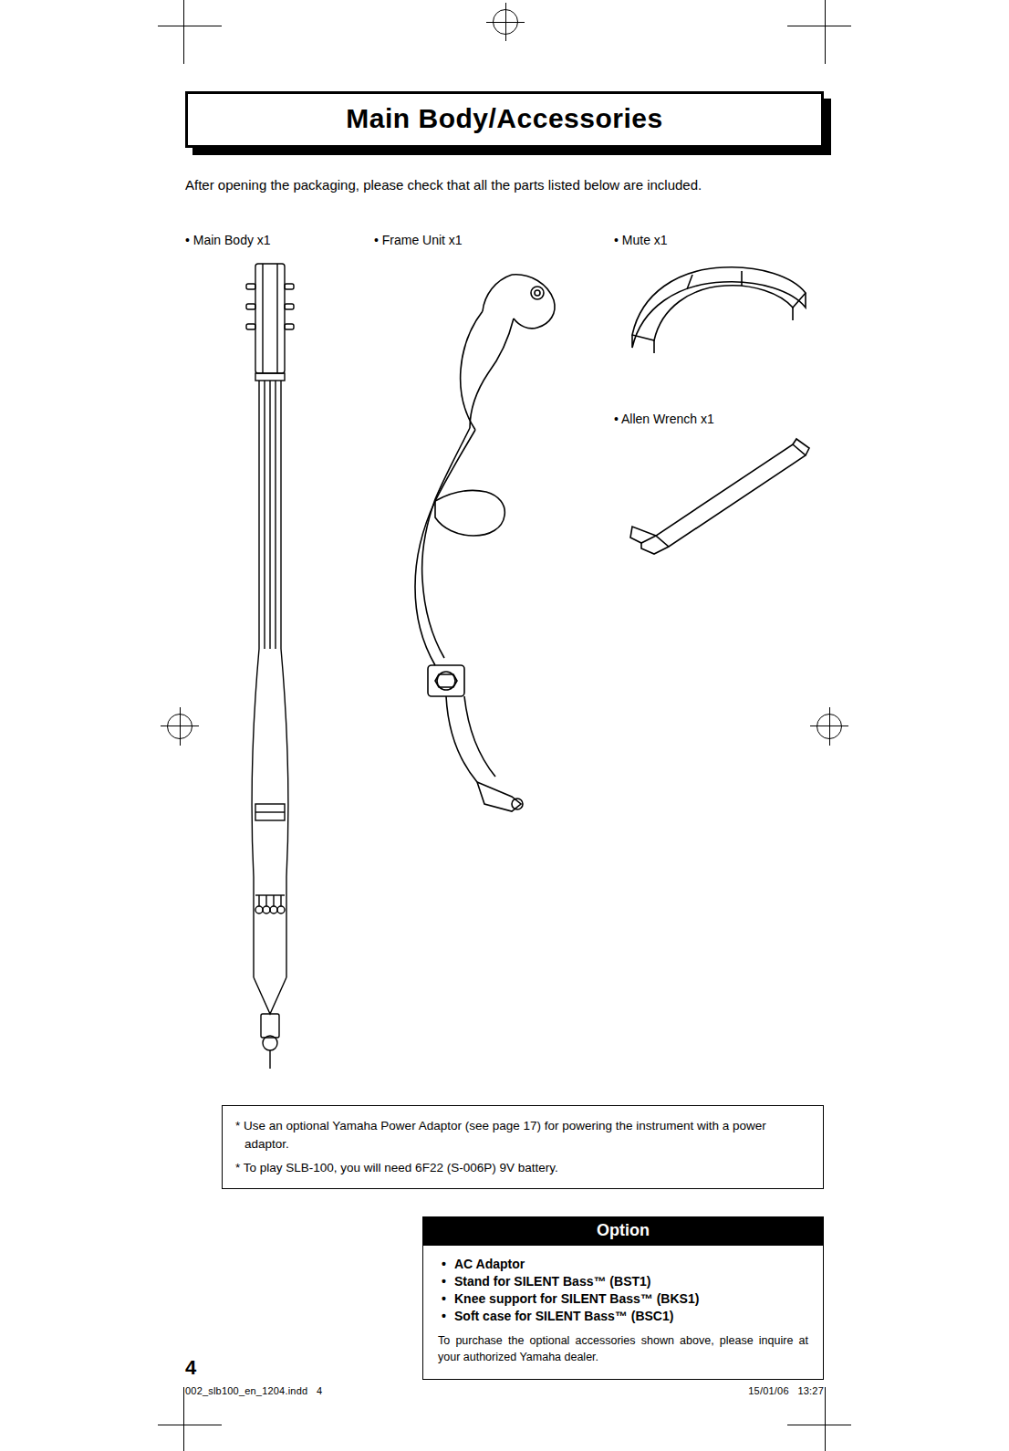Main Body/Accessories
After opening the packaging, please check that all the parts listed below are included.
• Main Body x1
• Frame Unit x1
• Mute x1
• Allen Wrench x1
* Use an optional Yamaha Power Adaptor (see page 17) for powering the instrument with a power adaptor.
* To play SLB-100, you will need 6F22 (S-006P) 9V battery.
4
Option
AC Adaptor
Stand for SILENT Bass™ (BST1)
Knee support for SILENT Bass™ (BKS1)
Soft case for SILENT Bass™ (BSC1)
To purchase the optional accessories shown above, please inquire at your authorized Yamaha dealer.
002_slb100_en_1204.indd 4
15/01/06 13:27